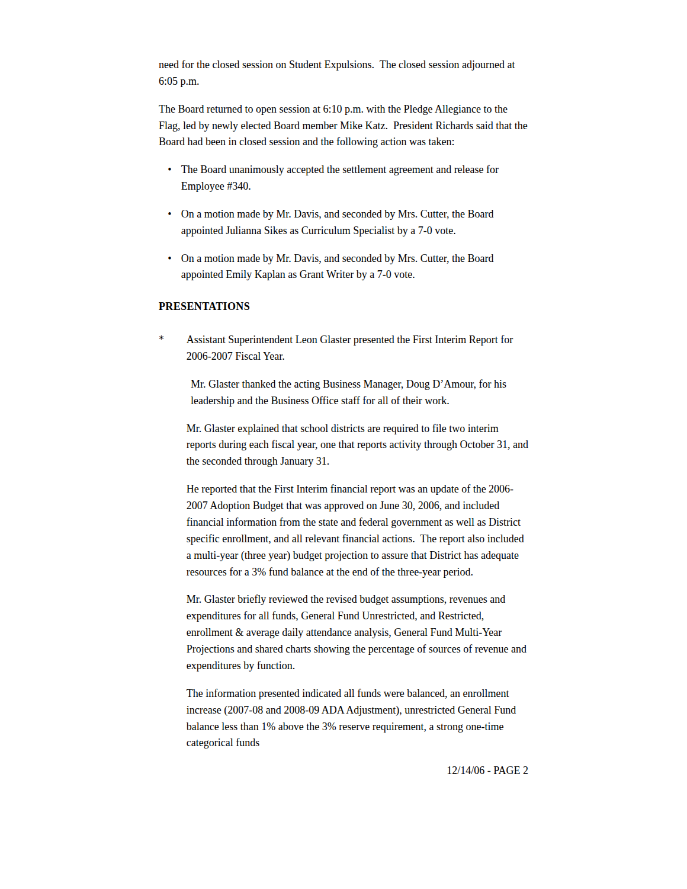need for the closed session on Student Expulsions. The closed session adjourned at 6:05 p.m.
The Board returned to open session at 6:10 p.m. with the Pledge Allegiance to the Flag, led by newly elected Board member Mike Katz. President Richards said that the Board had been in closed session and the following action was taken:
The Board unanimously accepted the settlement agreement and release for Employee #340.
On a motion made by Mr. Davis, and seconded by Mrs. Cutter, the Board appointed Julianna Sikes as Curriculum Specialist by a 7-0 vote.
On a motion made by Mr. Davis, and seconded by Mrs. Cutter, the Board appointed Emily Kaplan as Grant Writer by a 7-0 vote.
PRESENTATIONS
* Assistant Superintendent Leon Glaster presented the First Interim Report for 2006-2007 Fiscal Year.
Mr. Glaster thanked the acting Business Manager, Doug D’Amour, for his leadership and the Business Office staff for all of their work.
Mr. Glaster explained that school districts are required to file two interim reports during each fiscal year, one that reports activity through October 31, and the seconded through January 31.
He reported that the First Interim financial report was an update of the 2006-2007 Adoption Budget that was approved on June 30, 2006, and included financial information from the state and federal government as well as District specific enrollment, and all relevant financial actions. The report also included a multi-year (three year) budget projection to assure that District has adequate resources for a 3% fund balance at the end of the three-year period.
Mr. Glaster briefly reviewed the revised budget assumptions, revenues and expenditures for all funds, General Fund Unrestricted, and Restricted, enrollment & average daily attendance analysis, General Fund Multi-Year Projections and shared charts showing the percentage of sources of revenue and expenditures by function.
The information presented indicated all funds were balanced, an enrollment increase (2007-08 and 2008-09 ADA Adjustment), unrestricted General Fund balance less than 1% above the 3% reserve requirement, a strong one-time categorical funds
12/14/06 - PAGE 2